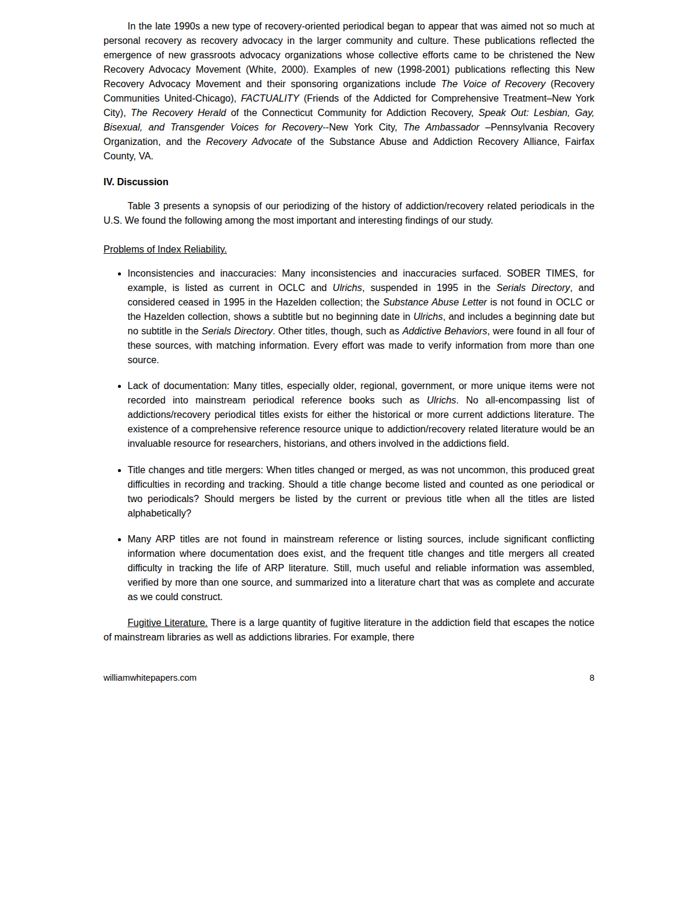In the late 1990s a new type of recovery-oriented periodical began to appear that was aimed not so much at personal recovery as recovery advocacy in the larger community and culture. These publications reflected the emergence of new grassroots advocacy organizations whose collective efforts came to be christened the New Recovery Advocacy Movement (White, 2000). Examples of new (1998-2001) publications reflecting this New Recovery Advocacy Movement and their sponsoring organizations include The Voice of Recovery (Recovery Communities United-Chicago), FACTUALITY (Friends of the Addicted for Comprehensive Treatment–New York City), The Recovery Herald of the Connecticut Community for Addiction Recovery, Speak Out: Lesbian, Gay, Bisexual, and Transgender Voices for Recovery--New York City, The Ambassador –Pennsylvania Recovery Organization, and the Recovery Advocate of the Substance Abuse and Addiction Recovery Alliance, Fairfax County, VA.
IV. Discussion
Table 3 presents a synopsis of our periodizing of the history of addiction/recovery related periodicals in the U.S. We found the following among the most important and interesting findings of our study.
Problems of Index Reliability.
Inconsistencies and inaccuracies: Many inconsistencies and inaccuracies surfaced. SOBER TIMES, for example, is listed as current in OCLC and Ulrichs, suspended in 1995 in the Serials Directory, and considered ceased in 1995 in the Hazelden collection; the Substance Abuse Letter is not found in OCLC or the Hazelden collection, shows a subtitle but no beginning date in Ulrichs, and includes a beginning date but no subtitle in the Serials Directory. Other titles, though, such as Addictive Behaviors, were found in all four of these sources, with matching information. Every effort was made to verify information from more than one source.
Lack of documentation: Many titles, especially older, regional, government, or more unique items were not recorded into mainstream periodical reference books such as Ulrichs. No all-encompassing list of addictions/recovery periodical titles exists for either the historical or more current addictions literature. The existence of a comprehensive reference resource unique to addiction/recovery related literature would be an invaluable resource for researchers, historians, and others involved in the addictions field.
Title changes and title mergers: When titles changed or merged, as was not uncommon, this produced great difficulties in recording and tracking. Should a title change become listed and counted as one periodical or two periodicals? Should mergers be listed by the current or previous title when all the titles are listed alphabetically?
Many ARP titles are not found in mainstream reference or listing sources, include significant conflicting information where documentation does exist, and the frequent title changes and title mergers all created difficulty in tracking the life of ARP literature. Still, much useful and reliable information was assembled, verified by more than one source, and summarized into a literature chart that was as complete and accurate as we could construct.
Fugitive Literature. There is a large quantity of fugitive literature in the addiction field that escapes the notice of mainstream libraries as well as addictions libraries. For example, there
williamwhitepapers.com 8